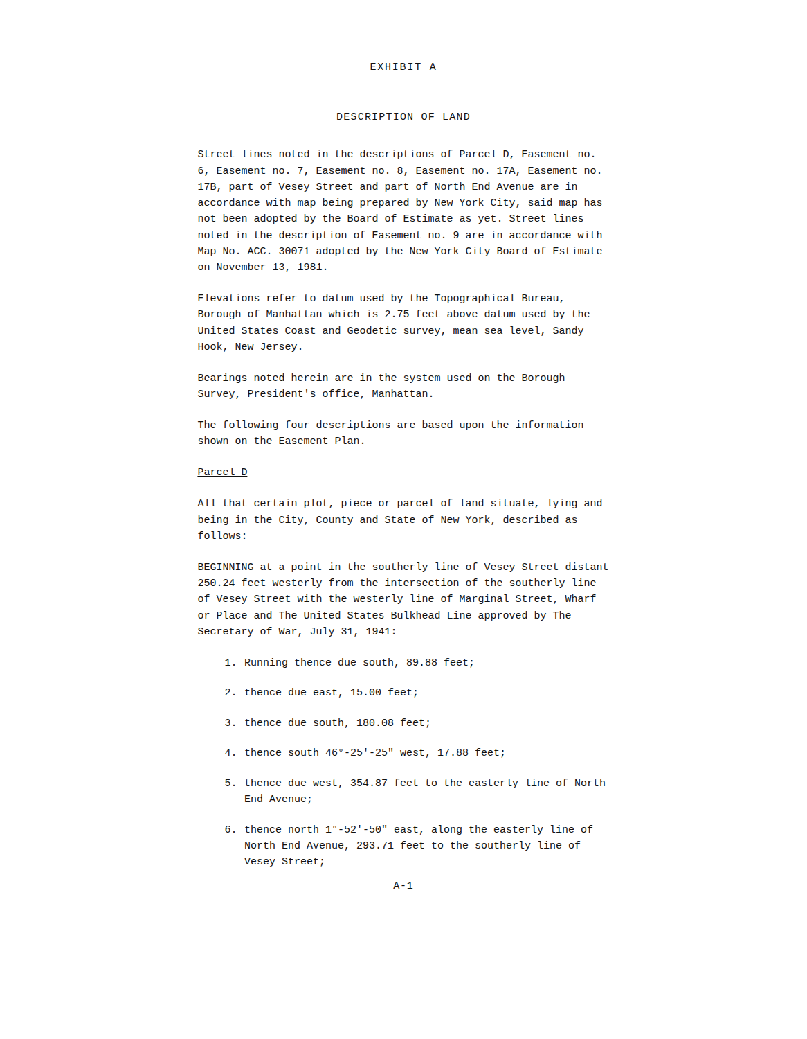EXHIBIT A
DESCRIPTION OF LAND
Street lines noted in the descriptions of Parcel D, Easement no. 6, Easement no. 7, Easement no. 8, Easement no. 17A, Easement no. 17B, part of Vesey Street and part of North End Avenue are in accordance with map being prepared by New York City, said map has not been adopted by the Board of Estimate as yet. Street lines noted in the description of Easement no. 9 are in accordance with Map No. ACC. 30071 adopted by the New York City Board of Estimate on November 13, 1981.
Elevations refer to datum used by the Topographical Bureau, Borough of Manhattan which is 2.75 feet above datum used by the United States Coast and Geodetic survey, mean sea level, Sandy Hook, New Jersey.
Bearings noted herein are in the system used on the Borough Survey, President's office, Manhattan.
The following four descriptions are based upon the information shown on the Easement Plan.
Parcel D
All that certain plot, piece or parcel of land situate, lying and being in the City, County and State of New York, described as follows:
BEGINNING at a point in the southerly line of Vesey Street distant 250.24 feet westerly from the intersection of the southerly line of Vesey Street with the westerly line of Marginal Street, Wharf or Place and The United States Bulkhead Line approved by The Secretary of War, July 31, 1941:
1. Running thence due south, 89.88 feet;
2. thence due east, 15.00 feet;
3. thence due south, 180.08 feet;
4. thence south 46°-25'-25" west, 17.88 feet;
5. thence due west, 354.87 feet to the easterly line of North End Avenue;
6. thence north 1°-52'-50" east, along the easterly line of North End Avenue, 293.71 feet to the southerly line of Vesey Street;
A-1